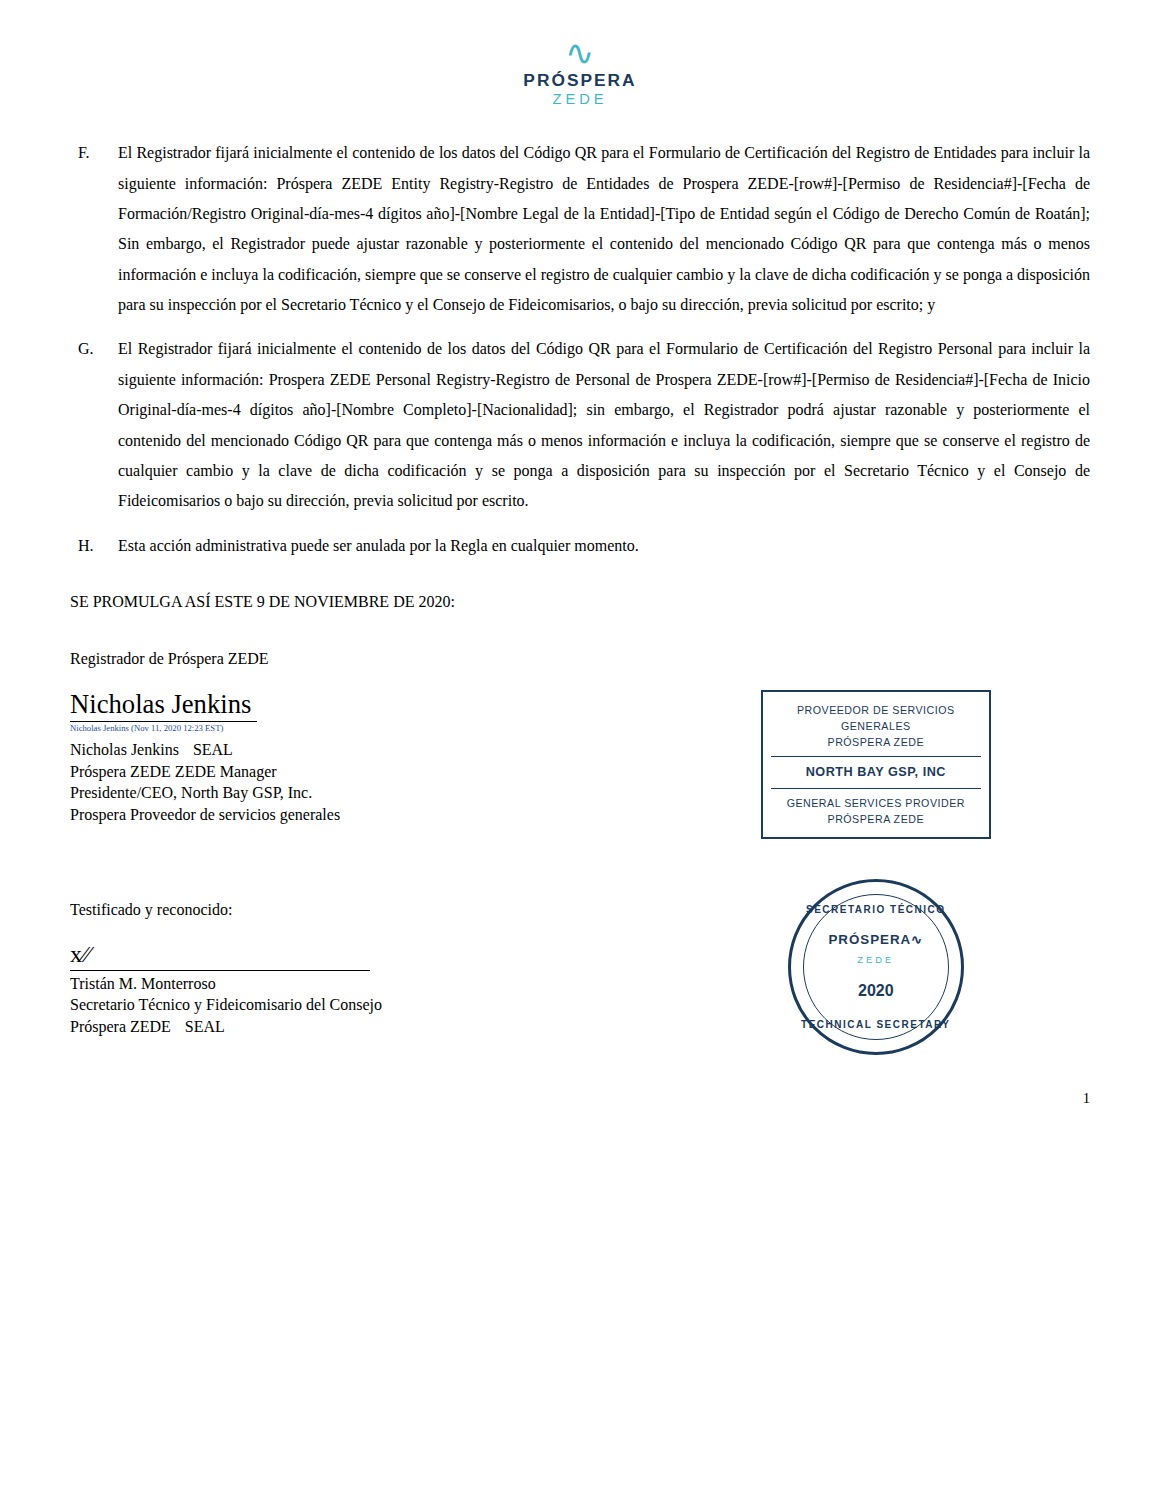∿ PRÓSPERA
ZEDE
F. El Registrador fijará inicialmente el contenido de los datos del Código QR para el Formulario de Certificación del Registro de Entidades para incluir la siguiente información: Próspera ZEDE Entity Registry-Registro de Entidades de Prospera ZEDE-[row#]-[Permiso de Residencia#]-[Fecha de Formación/Registro Original-día-mes-4 dígitos año]-[Nombre Legal de la Entidad]-[Tipo de Entidad según el Código de Derecho Común de Roatán]; Sin embargo, el Registrador puede ajustar razonable y posteriormente el contenido del mencionado Código QR para que contenga más o menos información e incluya la codificación, siempre que se conserve el registro de cualquier cambio y la clave de dicha codificación y se ponga a disposición para su inspección por el Secretario Técnico y el Consejo de Fideicomisarios, o bajo su dirección, previa solicitud por escrito; y
G. El Registrador fijará inicialmente el contenido de los datos del Código QR para el Formulario de Certificación del Registro Personal para incluir la siguiente información: Prospera ZEDE Personal Registry-Registro de Personal de Prospera ZEDE-[row#]-[Permiso de Residencia#]-[Fecha de Inicio Original-día-mes-4 dígitos año]-[Nombre Completo]-[Nacionalidad]; sin embargo, el Registrador podrá ajustar razonable y posteriormente el contenido del mencionado Código QR para que contenga más o menos información e incluya la codificación, siempre que se conserve el registro de cualquier cambio y la clave de dicha codificación y se ponga a disposición para su inspección por el Secretario Técnico y el Consejo de Fideicomisarios o bajo su dirección, previa solicitud por escrito.
H. Esta acción administrativa puede ser anulada por la Regla en cualquier momento.
SE PROMULGA ASÍ ESTE 9 DE NOVIEMBRE DE 2020:
Registrador de Próspera ZEDE
| Nicholas Jenkins Nicholas Jenkins (Nov 11, 2020 12:23 EST) Nicholas Jenkins SEAL Próspera ZEDE ZEDE Manager Presidente/CEO, North Bay GSP, Inc. Prospera Proveedor de servicios generales | PROVEEDOR DE SERVICIOS GENERALES PRÓSPERA ZEDE NORTH BAY GSP, INC GENERAL SERVICES PROVIDER PRÓSPERA ZEDE |
| Testificado y reconocido: x⁄⁄ Tristán M. Monterroso Secretario Técnico y Fideicomisario del Consejo Próspera ZEDE SEAL | SECRETARIO TÉCNICO PRÓSPERA∿ ZEDE 2020 TECHNICAL SECRETARY |
1